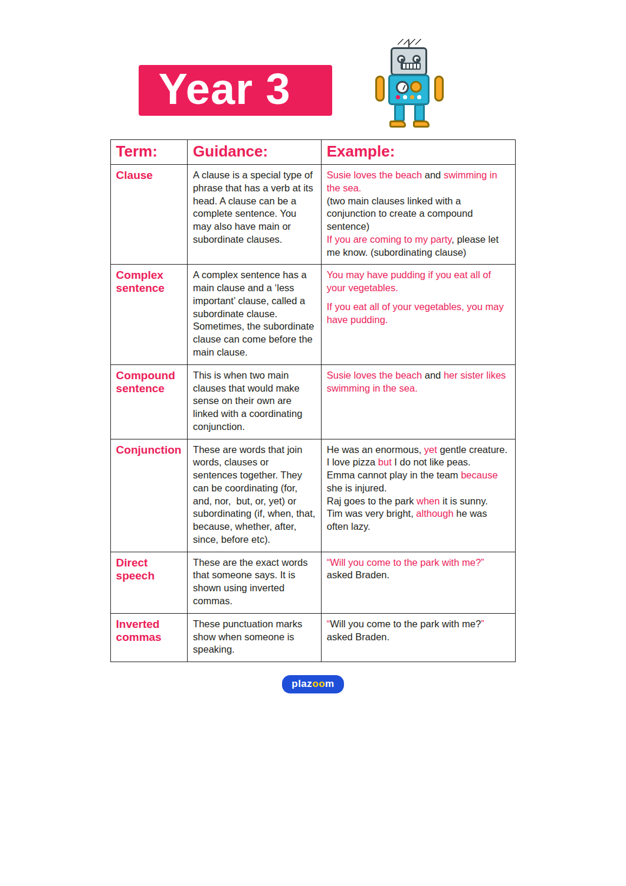Year 3
| Term: | Guidance: | Example: |
| --- | --- | --- |
| Clause | A clause is a special type of phrase that has a verb at its head. A clause can be a complete sentence. You may also have main or subordinate clauses. | Susie loves the beach and swimming in the sea. (two main clauses linked with a conjunction to create a compound sentence) If you are coming to my party , please let me know. (subordinating clause) |
| Complex sentence | A complex sentence has a main clause and a ‘less important’ clause, called a subordinate clause. Sometimes, the subordinate clause can come before the main clause. | You may have pudding if you eat all of your vegetables. If you eat all of your vegetables, you may have pudding. |
| Compound sentence | This is when two main clauses that would make sense on their own are linked with a coordinating conjunction. | Susie loves the beach and her sister likes swimming in the sea. |
| Conjunction | These are words that join words, clauses or sentences together. They can be coordinating (for, and, nor, but, or, yet) or subordinating (if, when, that, because, whether, after, since, before etc). | He was an enormous, yet gentle creature. I love pizza but I do not like peas. Emma cannot play in the team because she is injured. Raj goes to the park when it is sunny. Tim was very bright, although he was often lazy. |
| Direct speech | These are the exact words that someone says. It is shown using inverted commas. | “Will you come to the park with me?” asked Braden. |
| Inverted commas | These punctuation marks show when someone is speaking. | “ Will you come to the park with me? ” asked Braden. |
plazoom